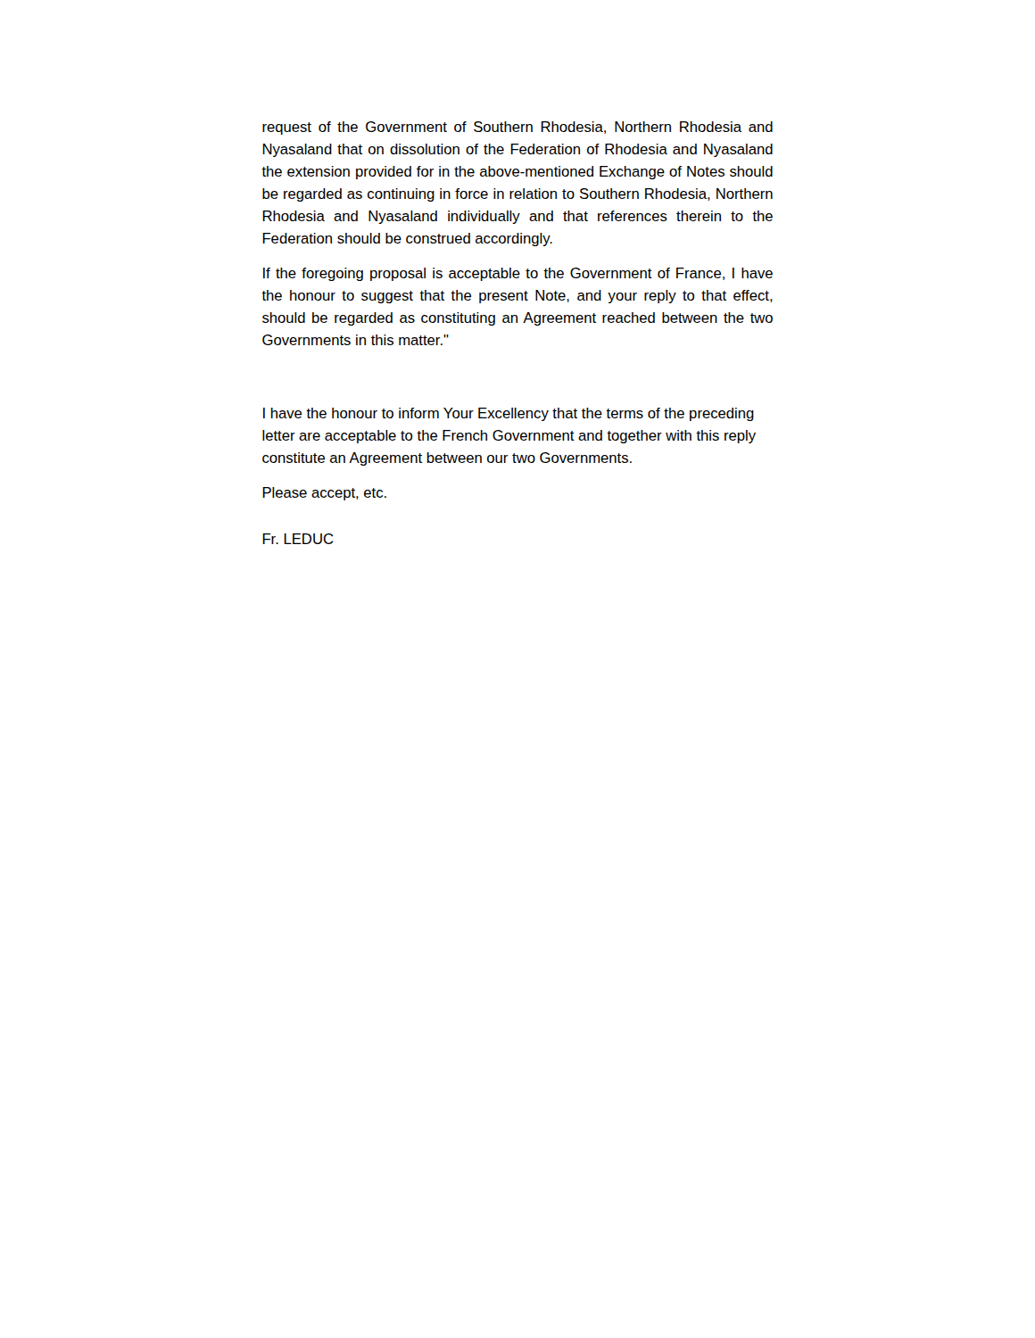request of the Government of Southern Rhodesia, Northern Rhodesia and Nyasaland that on dissolution of the Federation of Rhodesia and Nyasaland the extension provided for in the above-mentioned Exchange of Notes should be regarded as continuing in force in relation to Southern Rhodesia, Northern Rhodesia and Nyasaland individually and that references therein to the Federation should be construed accordingly.
If the foregoing proposal is acceptable to the Government of France, I have the honour to suggest that the present Note, and your reply to that effect, should be regarded as constituting an Agreement reached between the two Governments in this matter."
I have the honour to inform Your Excellency that the terms of the preceding letter are acceptable to the French Government and together with this reply constitute an Agreement between our two Governments.
Please accept, etc.
Fr. LEDUC